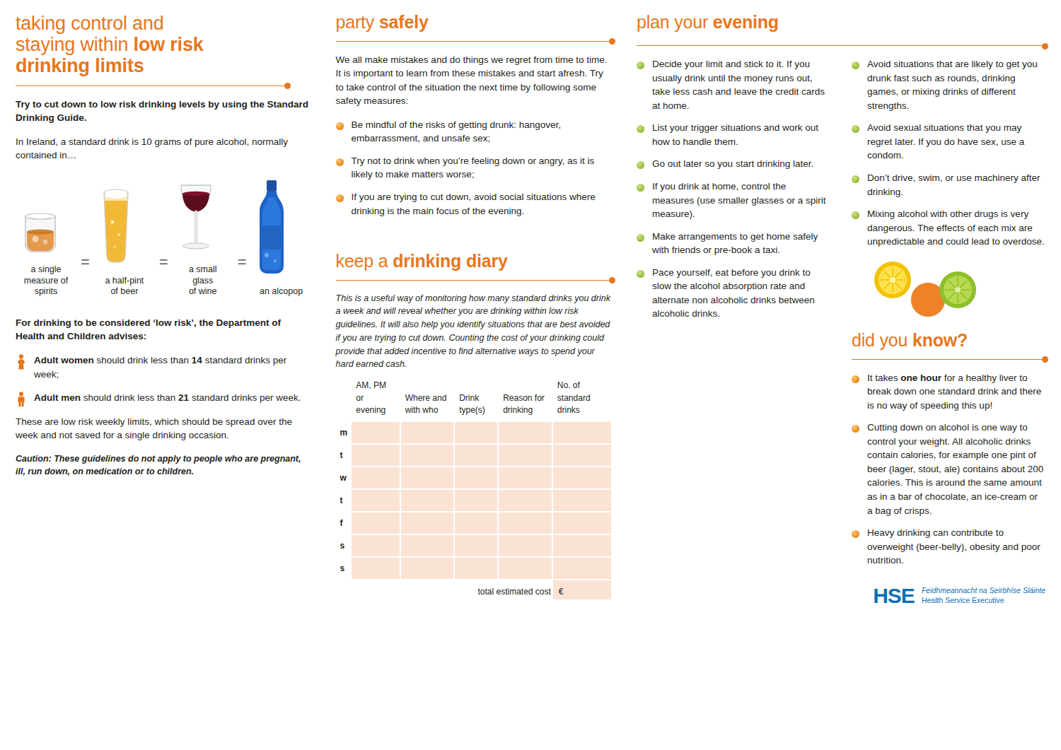taking control and
staying within low risk
drinking limits
Try to cut down to low risk drinking levels by using the Standard Drinking Guide.
In Ireland, a standard drink is 10 grams of pure alcohol, normally contained in…
a single
measure of
spirits
=
a half-pint
of beer
=
a small
glass
of wine
=
an alcopop
For drinking to be considered ‘low risk’, the Department of Health and Children advises:
Adult women should drink less than 14 standard drinks per week;
Adult men should drink less than 21 standard drinks per week.
These are low risk weekly limits, which should be spread over the week and not saved for a single drinking occasion.
Caution: These guidelines do not apply to people who are pregnant, ill, run down, on medication or to children.
party safely
We all make mistakes and do things we regret from time to time. It is important to learn from these mistakes and start afresh. Try to take control of the situation the next time by following some safety measures:
Be mindful of the risks of getting drunk: hangover, embarrassment, and unsafe sex;
Try not to drink when you’re feeling down or angry, as it is likely to make matters worse;
If you are trying to cut down, avoid social situations where drinking is the main focus of the evening.
keep a drinking diary
This is a useful way of monitoring how many standard drinks you drink a week and will reveal whether you are drinking within low risk guidelines. It will also help you identify situations that are best avoided if you are trying to cut down. Counting the cost of your drinking could provide that added incentive to find alternative ways to spend your hard earned cash.
| | AM, PM or evening | Where and with who | Drink type(s) | Reason for drinking | No. of standard drinks |
| --- | --- | --- | --- | --- | --- |
| m | | | | | |
| t | | | | | |
| w | | | | | |
| t | | | | | |
| f | | | | | |
| s | | | | | |
| s | | | | | |
| total estimated cost | € |
plan your evening
Decide your limit and stick to it. If you usually drink until the money runs out, take less cash and leave the credit cards at home.
List your trigger situations and work out how to handle them.
Go out later so you start drinking later.
If you drink at home, control the measures (use smaller glasses or a spirit measure).
Make arrangements to get home safely with friends or pre-book a taxi.
Pace yourself, eat before you drink to slow the alcohol absorption rate and alternate non alcoholic drinks between alcoholic drinks.
Avoid situations that are likely to get you drunk fast such as rounds, drinking games, or mixing drinks of different strengths.
Avoid sexual situations that you may regret later. If you do have sex, use a condom.
Don’t drive, swim, or use machinery after drinking.
Mixing alcohol with other drugs is very dangerous. The effects of each mix are unpredictable and could lead to overdose.
did you know?
It takes one hour for a healthy liver to break down one standard drink and there is no way of speeding this up!
Cutting down on alcohol is one way to control your weight. All alcoholic drinks contain calories, for example one pint of beer (lager, stout, ale) contains about 200 calories. This is around the same amount as in a bar of chocolate, an ice-cream or a bag of crisps.
Heavy drinking can contribute to overweight (beer-belly), obesity and poor nutrition.
HSE Feidhmeannacht na Seirbhíse Sláinte
Health Service Executive